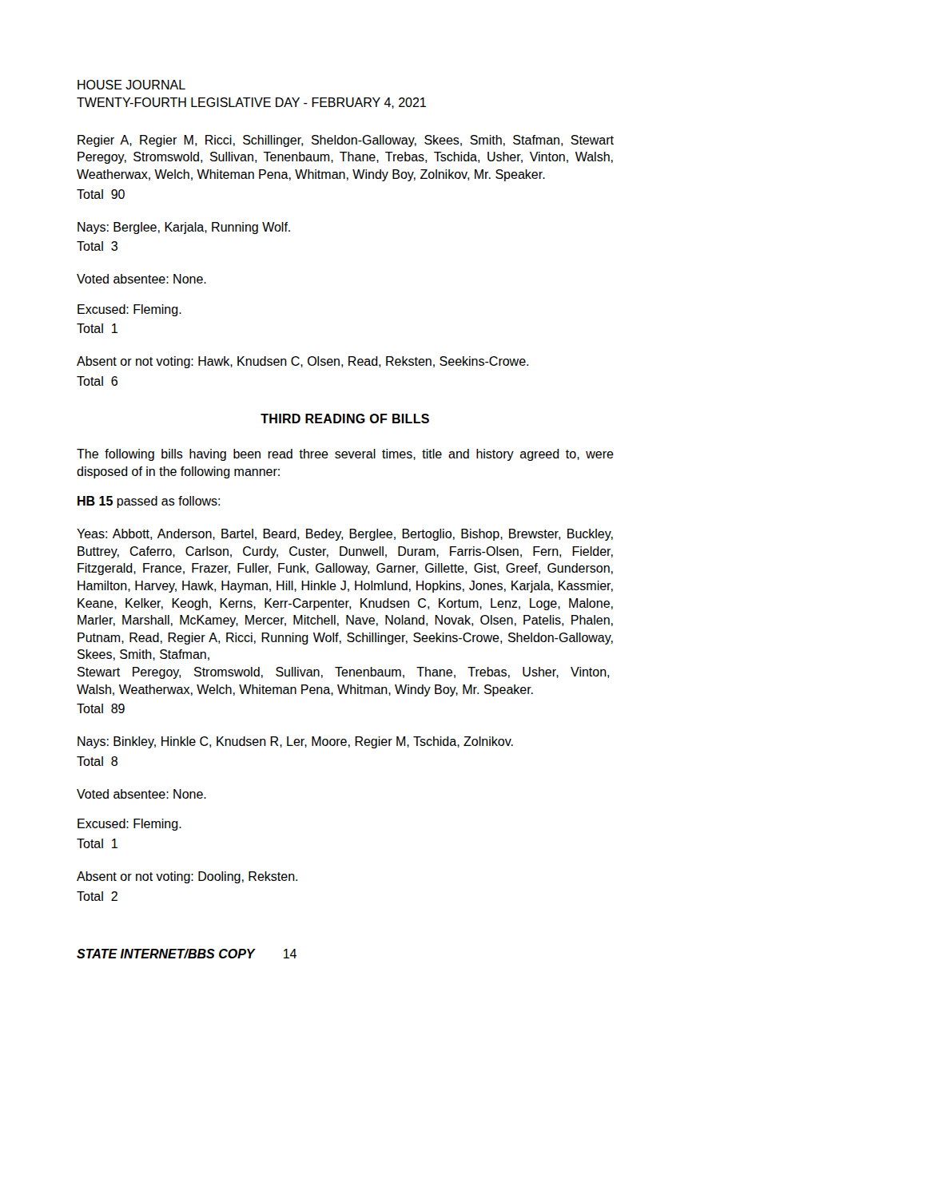HOUSE JOURNAL
TWENTY-FOURTH LEGISLATIVE DAY - FEBRUARY 4, 2021
Regier A, Regier M, Ricci, Schillinger, Sheldon-Galloway, Skees, Smith, Stafman, Stewart Peregoy, Stromswold, Sullivan, Tenenbaum, Thane, Trebas, Tschida, Usher, Vinton, Walsh, Weatherwax, Welch, Whiteman Pena, Whitman, Windy Boy, Zolnikov, Mr. Speaker.
Total 90
Nays: Berglee, Karjala, Running Wolf.
Total 3
Voted absentee: None.
Excused: Fleming.
Total 1
Absent or not voting: Hawk, Knudsen C, Olsen, Read, Reksten, Seekins-Crowe.
Total 6
THIRD READING OF BILLS
The following bills having been read three several times, title and history agreed to, were disposed of in the following manner:
HB 15 passed as follows:
Yeas: Abbott, Anderson, Bartel, Beard, Bedey, Berglee, Bertoglio, Bishop, Brewster, Buckley, Buttrey, Caferro, Carlson, Curdy, Custer, Dunwell, Duram, Farris-Olsen, Fern, Fielder, Fitzgerald, France, Frazer, Fuller, Funk, Galloway, Garner, Gillette, Gist, Greef, Gunderson, Hamilton, Harvey, Hawk, Hayman, Hill, Hinkle J, Holmlund, Hopkins, Jones, Karjala, Kassmier, Keane, Kelker, Keogh, Kerns, Kerr-Carpenter, Knudsen C, Kortum, Lenz, Loge, Malone, Marler, Marshall, McKamey, Mercer, Mitchell, Nave, Noland, Novak, Olsen, Patelis, Phalen, Putnam, Read, Regier A, Ricci, Running Wolf, Schillinger, Seekins-Crowe, Sheldon-Galloway, Skees, Smith, Stafman,
Stewart Peregoy, Stromswold, Sullivan, Tenenbaum, Thane, Trebas, Usher, Vinton, Walsh, Weatherwax, Welch, Whiteman Pena, Whitman, Windy Boy, Mr. Speaker.
Total 89
Nays: Binkley, Hinkle C, Knudsen R, Ler, Moore, Regier M, Tschida, Zolnikov.
Total 8
Voted absentee: None.
Excused: Fleming.
Total 1
Absent or not voting: Dooling, Reksten.
Total 2
STATE INTERNET/BBS COPY14